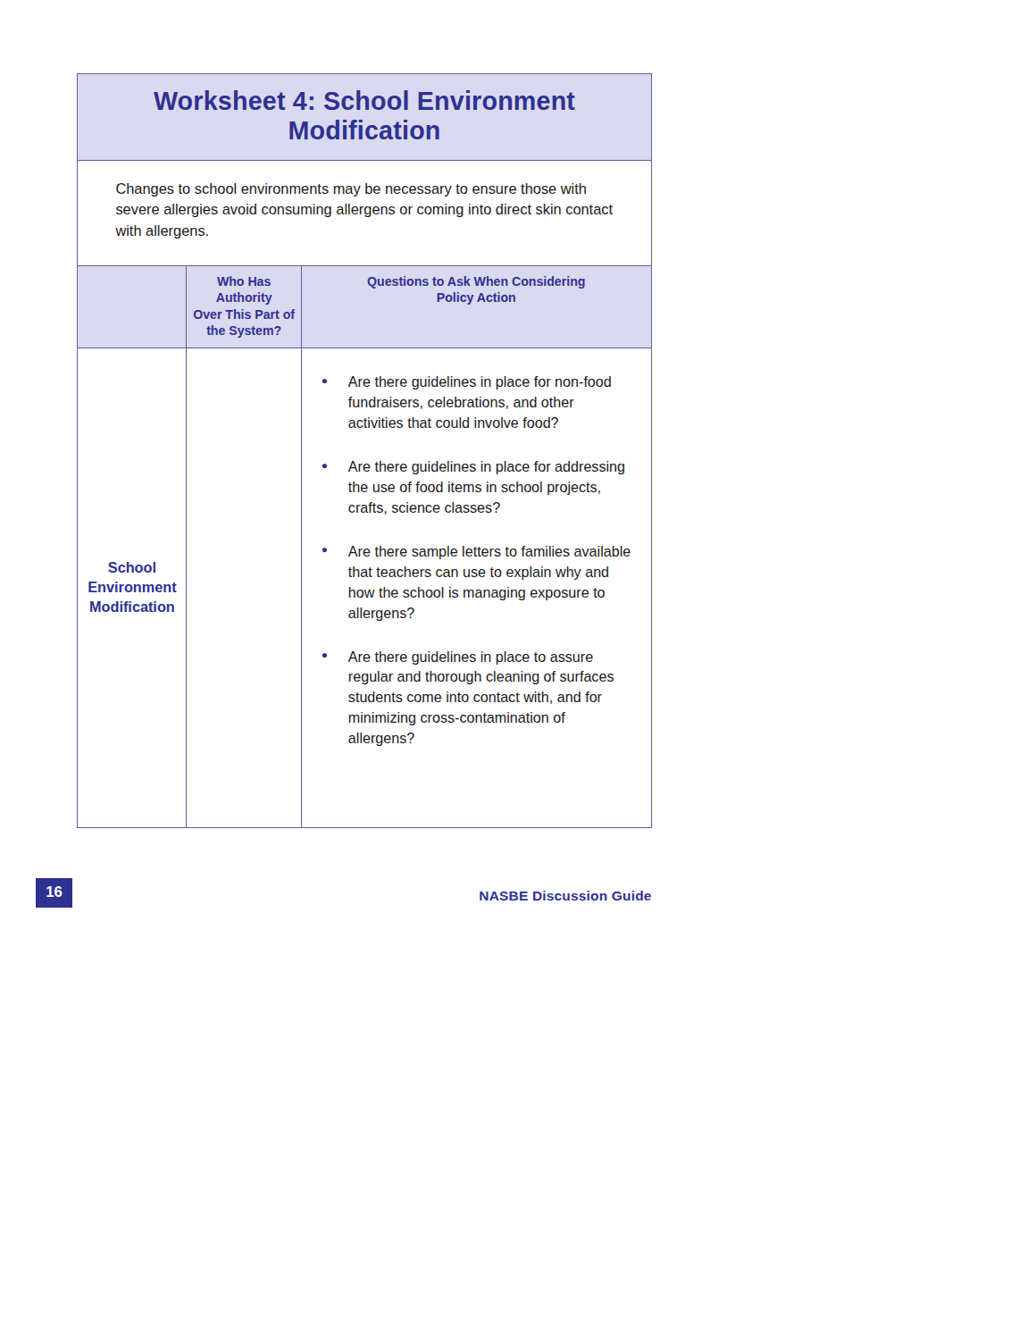| Worksheet 4: School Environment Modification |
| Changes to school environments may be necessary to ensure those with severe allergies avoid consuming allergens or coming into direct skin contact with allergens. |
| | Who Has Authority Over This Part of the System? | Questions to Ask When Considering Policy Action |
| School Environment Modification | | Are there guidelines in place for non-food fundraisers, celebrations, and other activities that could involve food? Are there guidelines in place for addressing the use of food items in school projects, crafts, science classes? Are there sample letters to families available that teachers can use to explain why and how the school is managing exposure to allergens? Are there guidelines in place to assure regular and thorough cleaning of surfaces students come into contact with, and for minimizing cross-contamination of allergens? |
16
NASBE Discussion Guide